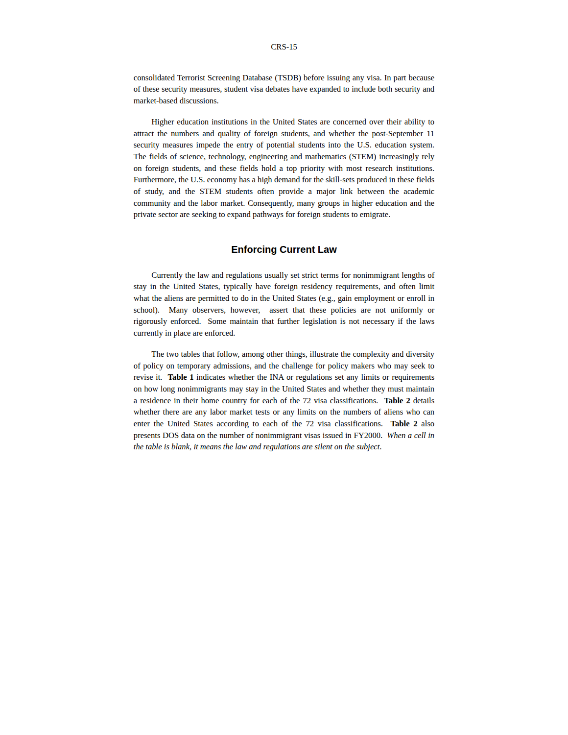CRS-15
consolidated Terrorist Screening Database (TSDB) before issuing any visa. In part because of these security measures, student visa debates have expanded to include both security and market-based discussions.
Higher education institutions in the United States are concerned over their ability to attract the numbers and quality of foreign students, and whether the post-September 11 security measures impede the entry of potential students into the U.S. education system. The fields of science, technology, engineering and mathematics (STEM) increasingly rely on foreign students, and these fields hold a top priority with most research institutions. Furthermore, the U.S. economy has a high demand for the skill-sets produced in these fields of study, and the STEM students often provide a major link between the academic community and the labor market. Consequently, many groups in higher education and the private sector are seeking to expand pathways for foreign students to emigrate.
Enforcing Current Law
Currently the law and regulations usually set strict terms for nonimmigrant lengths of stay in the United States, typically have foreign residency requirements, and often limit what the aliens are permitted to do in the United States (e.g., gain employment or enroll in school). Many observers, however, assert that these policies are not uniformly or rigorously enforced. Some maintain that further legislation is not necessary if the laws currently in place are enforced.
The two tables that follow, among other things, illustrate the complexity and diversity of policy on temporary admissions, and the challenge for policy makers who may seek to revise it. Table 1 indicates whether the INA or regulations set any limits or requirements on how long nonimmigrants may stay in the United States and whether they must maintain a residence in their home country for each of the 72 visa classifications. Table 2 details whether there are any labor market tests or any limits on the numbers of aliens who can enter the United States according to each of the 72 visa classifications. Table 2 also presents DOS data on the number of nonimmigrant visas issued in FY2000. When a cell in the table is blank, it means the law and regulations are silent on the subject.